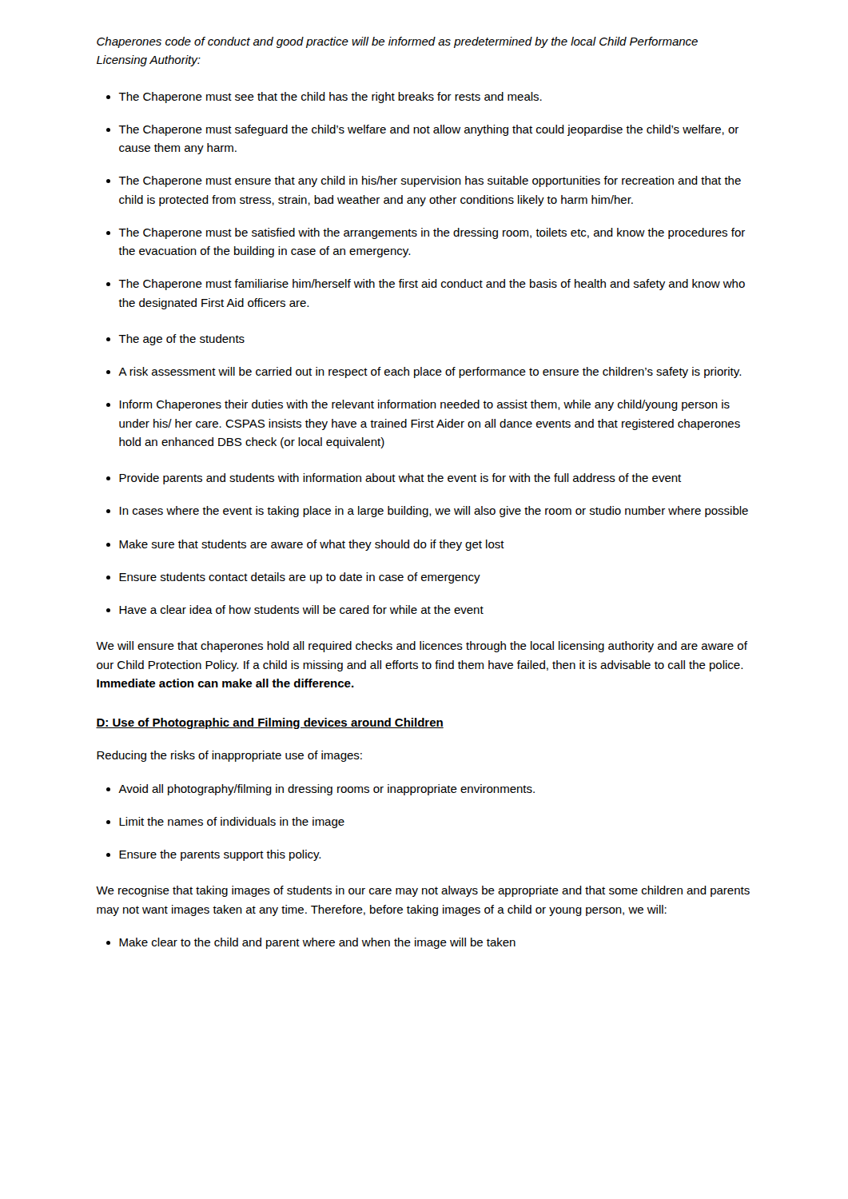Chaperones code of conduct and good practice will be informed as predetermined by the local Child Performance Licensing Authority:
The Chaperone must see that the child has the right breaks for rests and meals.
The Chaperone must safeguard the child’s welfare and not allow anything that could jeopardise the child’s welfare, or cause them any harm.
The Chaperone must ensure that any child in his/her supervision has suitable opportunities for recreation and that the child is protected from stress, strain, bad weather and any other conditions likely to harm him/her.
The Chaperone must be satisfied with the arrangements in the dressing room, toilets etc, and know the procedures for the evacuation of the building in case of an emergency.
The Chaperone must familiarise him/herself with the first aid conduct and the basis of health and safety and know who the designated First Aid officers are.
The age of the students
A risk assessment will be carried out in respect of each place of performance to ensure the children’s safety is priority.
Inform Chaperones their duties with the relevant information needed to assist them, while any child/young person is under his/ her care. CSPAS insists they have a trained First Aider on all dance events and that registered chaperones hold an enhanced DBS check (or local equivalent)
Provide parents and students with information about what the event is for with the full address of the event
In cases where the event is taking place in a large building, we will also give the room or studio number where possible
Make sure that students are aware of what they should do if they get lost
Ensure students contact details are up to date in case of emergency
Have a clear idea of how students will be cared for while at the event
We will ensure that chaperones hold all required checks and licences through the local licensing authority and are aware of our Child Protection Policy. If a child is missing and all efforts to find them have failed, then it is advisable to call the police. Immediate action can make all the difference.
D: Use of Photographic and Filming devices around Children
Reducing the risks of inappropriate use of images:
Avoid all photography/filming in dressing rooms or inappropriate environments.
Limit the names of individuals in the image
Ensure the parents support this policy.
We recognise that taking images of students in our care may not always be appropriate and that some children and parents may not want images taken at any time. Therefore, before taking images of a child or young person, we will:
Make clear to the child and parent where and when the image will be taken